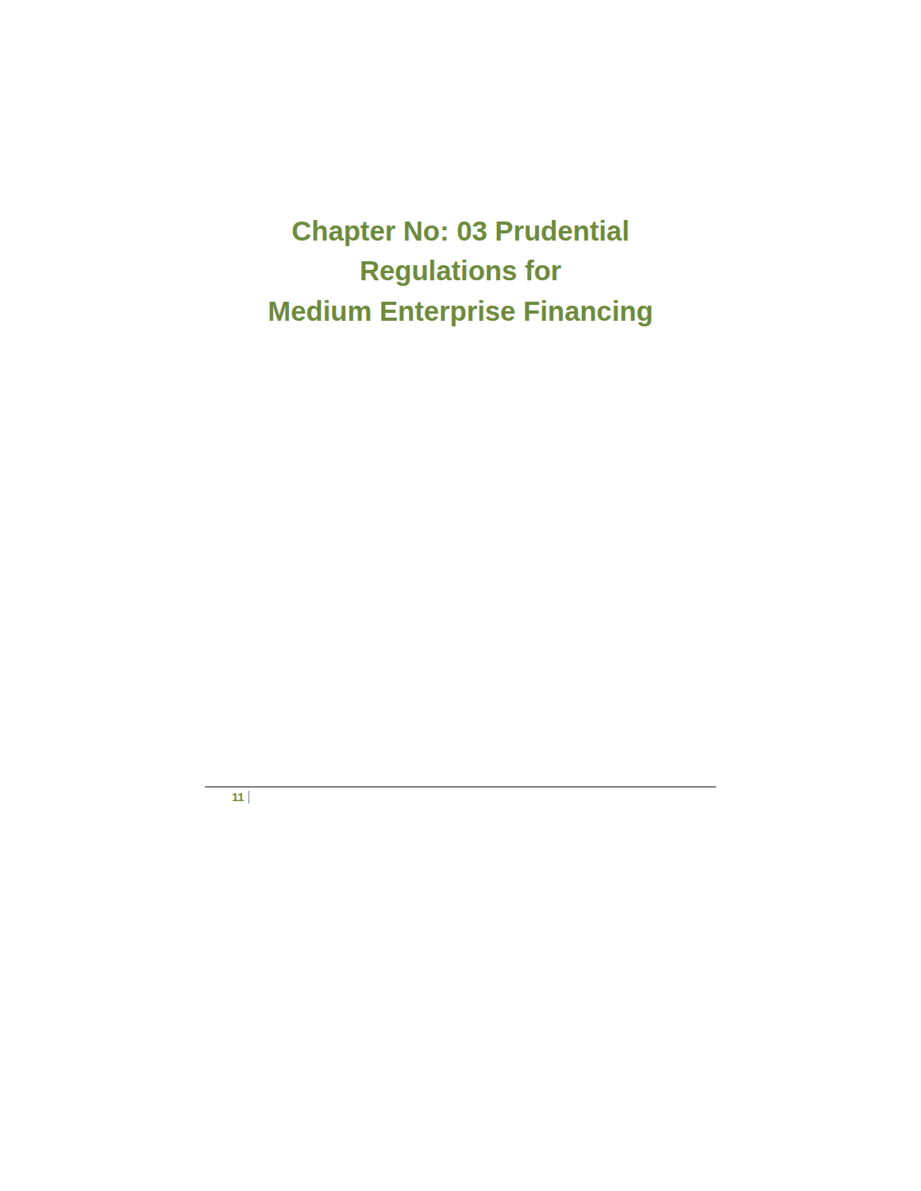Chapter No: 03 Prudential Regulations for
Medium Enterprise Financing
11